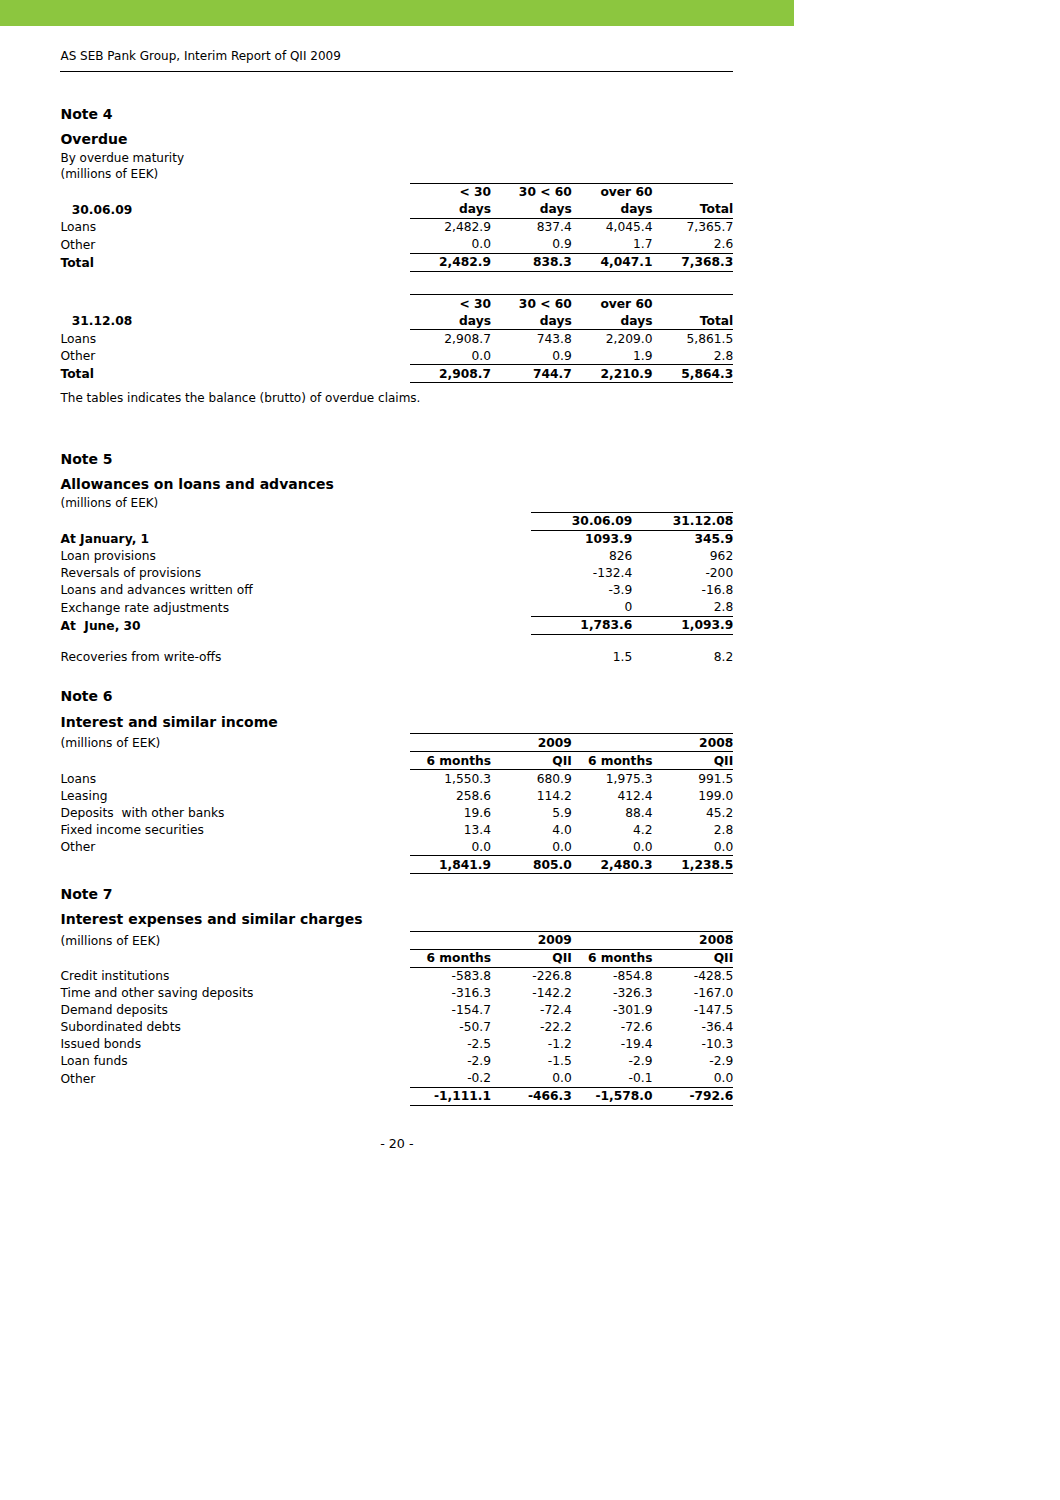AS SEB Pank Group, Interim Report of QII 2009
Note 4
Overdue
By overdue maturity
(millions of EEK)
| | < 30 | 30 < 60 | over 60 | |
| 30.06.09 | days | days | days | Total |
| Loans | 2,482.9 | 837.4 | 4,045.4 | 7,365.7 |
| Other | 0.0 | 0.9 | 1.7 | 2.6 |
| Total | 2,482.9 | 838.3 | 4,047.1 | 7,368.3 |
| | < 30 | 30 < 60 | over 60 | |
| 31.12.08 | days | days | days | Total |
| Loans | 2,908.7 | 743.8 | 2,209.0 | 5,861.5 |
| Other | 0.0 | 0.9 | 1.9 | 2.8 |
| Total | 2,908.7 | 744.7 | 2,210.9 | 5,864.3 |
The tables indicates the balance (brutto) of overdue claims.
Note 5
Allowances on loans and advances
(millions of EEK)
| | 30.06.09 | 31.12.08 |
| At January, 1 | 1093.9 | 345.9 |
| Loan provisions | 826 | 962 |
| Reversals of provisions | -132.4 | -200 |
| Loans and advances written off | -3.9 | -16.8 |
| Exchange rate adjustments | 0 | 2.8 |
| At June, 30 | 1,783.6 | 1,093.9 |
| Recoveries from write-offs | 1.5 | 8.2 |
Note 6
Interest and similar income
| (millions of EEK) | 2009 | 2008 |
| | 6 months | QII | 6 months | QII |
| Loans | 1,550.3 | 680.9 | 1,975.3 | 991.5 |
| Leasing | 258.6 | 114.2 | 412.4 | 199.0 |
| Deposits with other banks | 19.6 | 5.9 | 88.4 | 45.2 |
| Fixed income securities | 13.4 | 4.0 | 4.2 | 2.8 |
| Other | 0.0 | 0.0 | 0.0 | 0.0 |
| | 1,841.9 | 805.0 | 2,480.3 | 1,238.5 |
Note 7
Interest expenses and similar charges
| (millions of EEK) | 2009 | 2008 |
| | 6 months | QII | 6 months | QII |
| Credit institutions | -583.8 | -226.8 | -854.8 | -428.5 |
| Time and other saving deposits | -316.3 | -142.2 | -326.3 | -167.0 |
| Demand deposits | -154.7 | -72.4 | -301.9 | -147.5 |
| Subordinated debts | -50.7 | -22.2 | -72.6 | -36.4 |
| Issued bonds | -2.5 | -1.2 | -19.4 | -10.3 |
| Loan funds | -2.9 | -1.5 | -2.9 | -2.9 |
| Other | -0.2 | 0.0 | -0.1 | 0.0 |
| | -1,111.1 | -466.3 | -1,578.0 | -792.6 |
- 20 -